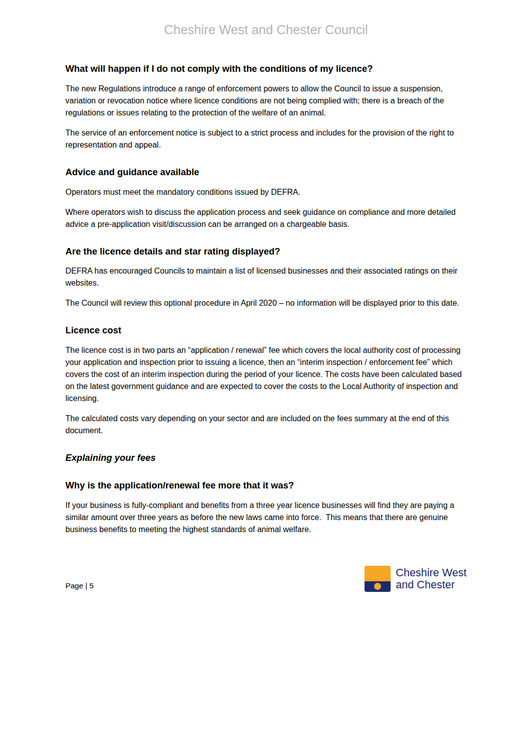Cheshire West and Chester Council
What will happen if I do not comply with the conditions of my licence?
The new Regulations introduce a range of enforcement powers to allow the Council to issue a suspension, variation or revocation notice where licence conditions are not being complied with; there is a breach of the regulations or issues relating to the protection of the welfare of an animal.
The service of an enforcement notice is subject to a strict process and includes for the provision of the right to representation and appeal.
Advice and guidance available
Operators must meet the mandatory conditions issued by DEFRA.
Where operators wish to discuss the application process and seek guidance on compliance and more detailed advice a pre-application visit/discussion can be arranged on a chargeable basis.
Are the licence details and star rating displayed?
DEFRA has encouraged Councils to maintain a list of licensed businesses and their associated ratings on their websites.
The Council will review this optional procedure in April 2020 – no information will be displayed prior to this date.
Licence cost
The licence cost is in two parts an “application / renewal” fee which covers the local authority cost of processing your application and inspection prior to issuing a licence, then an “interim inspection / enforcement fee” which covers the cost of an interim inspection during the period of your licence. The costs have been calculated based on the latest government guidance and are expected to cover the costs to the Local Authority of inspection and licensing.
The calculated costs vary depending on your sector and are included on the fees summary at the end of this document.
Explaining your fees
Why is the application/renewal fee more that it was?
If your business is fully-compliant and benefits from a three year licence businesses will find they are paying a similar amount over three years as before the new laws came into force. This means that there are genuine business benefits to meeting the highest standards of animal welfare.
Page | 5
Cheshire West
and Chester